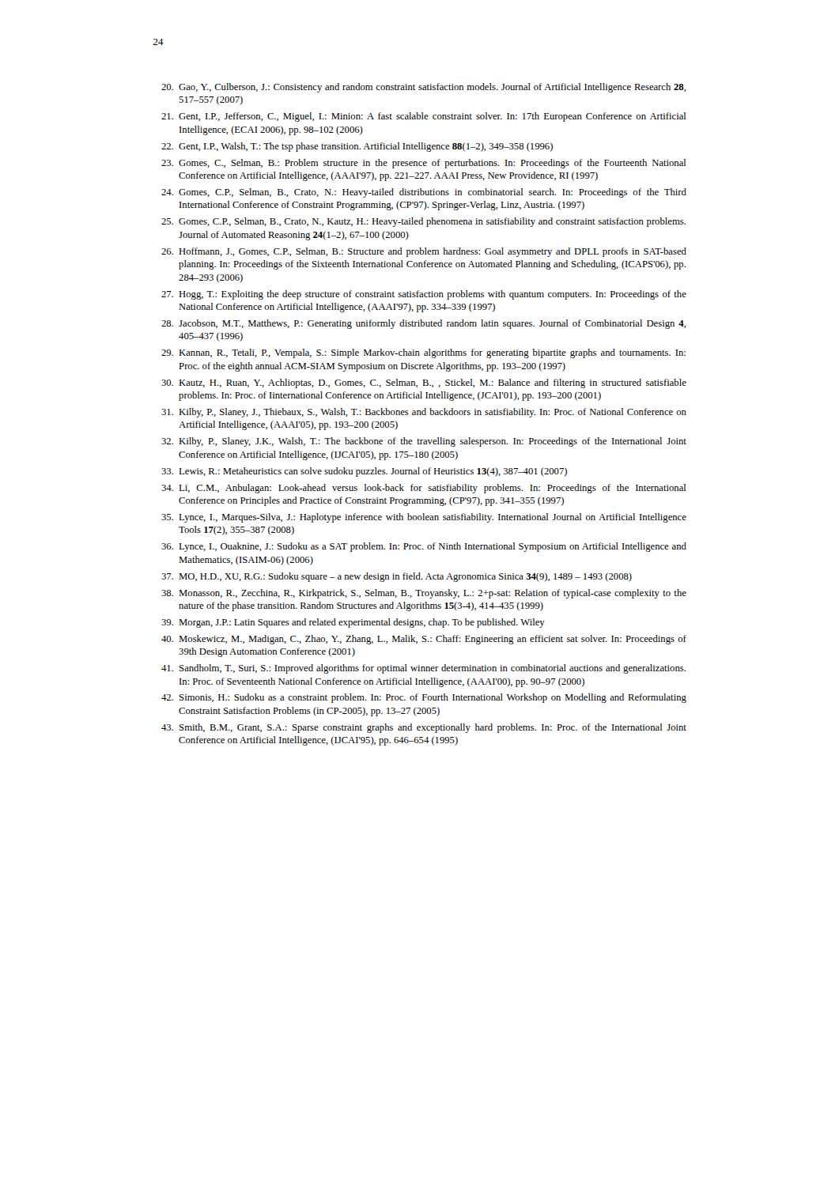24
Gao, Y., Culberson, J.: Consistency and random constraint satisfaction models. Journal of Artificial Intelligence Research 28, 517–557 (2007)
Gent, I.P., Jefferson, C., Miguel, I.: Minion: A fast scalable constraint solver. In: 17th European Conference on Artificial Intelligence, (ECAI 2006), pp. 98–102 (2006)
Gent, I.P., Walsh, T.: The tsp phase transition. Artificial Intelligence 88(1–2), 349–358 (1996)
Gomes, C., Selman, B.: Problem structure in the presence of perturbations. In: Proceedings of the Fourteenth National Conference on Artificial Intelligence, (AAAI'97), pp. 221–227. AAAI Press, New Providence, RI (1997)
Gomes, C.P., Selman, B., Crato, N.: Heavy-tailed distributions in combinatorial search. In: Proceedings of the Third International Conference of Constraint Programming, (CP'97). Springer-Verlag, Linz, Austria. (1997)
Gomes, C.P., Selman, B., Crato, N., Kautz, H.: Heavy-tailed phenomena in satisfiability and constraint satisfaction problems. Journal of Automated Reasoning 24(1–2), 67–100 (2000)
Hoffmann, J., Gomes, C.P., Selman, B.: Structure and problem hardness: Goal asymmetry and DPLL proofs in SAT-based planning. In: Proceedings of the Sixteenth International Conference on Automated Planning and Scheduling, (ICAPS'06), pp. 284–293 (2006)
Hogg, T.: Exploiting the deep structure of constraint satisfaction problems with quantum computers. In: Proceedings of the National Conference on Artificial Intelligence, (AAAI'97), pp. 334–339 (1997)
Jacobson, M.T., Matthews, P.: Generating uniformly distributed random latin squares. Journal of Combinatorial Design 4, 405–437 (1996)
Kannan, R., Tetali, P., Vempala, S.: Simple Markov-chain algorithms for generating bipartite graphs and tournaments. In: Proc. of the eighth annual ACM-SIAM Symposium on Discrete Algorithms, pp. 193–200 (1997)
Kautz, H., Ruan, Y., Achlioptas, D., Gomes, C., Selman, B., , Stickel, M.: Balance and filtering in structured satisfiable problems. In: Proc. of Iinternational Conference on Artificial Intelligence, (JCAI'01), pp. 193–200 (2001)
Kilby, P., Slaney, J., Thiebaux, S., Walsh, T.: Backbones and backdoors in satisfiability. In: Proc. of National Conference on Artificial Intelligence, (AAAI'05), pp. 193–200 (2005)
Kilby, P., Slaney, J.K., Walsh, T.: The backbone of the travelling salesperson. In: Proceedings of the International Joint Conference on Artificial Intelligence, (IJCAI'05), pp. 175–180 (2005)
Lewis, R.: Metaheuristics can solve sudoku puzzles. Journal of Heuristics 13(4), 387–401 (2007)
Li, C.M., Anbulagan: Look-ahead versus look-back for satisfiability problems. In: Proceedings of the International Conference on Principles and Practice of Constraint Programming, (CP'97), pp. 341–355 (1997)
Lynce, I., Marques-Silva, J.: Haplotype inference with boolean satisfiability. International Journal on Artificial Intelligence Tools 17(2), 355–387 (2008)
Lynce, I., Ouaknine, J.: Sudoku as a SAT problem. In: Proc. of Ninth International Symposium on Artificial Intelligence and Mathematics, (ISAIM-06) (2006)
MO, H.D., XU, R.G.: Sudoku square – a new design in field. Acta Agronomica Sinica 34(9), 1489 – 1493 (2008)
Monasson, R., Zecchina, R., Kirkpatrick, S., Selman, B., Troyansky, L.: 2+p-sat: Relation of typical-case complexity to the nature of the phase transition. Random Structures and Algorithms 15(3-4), 414–435 (1999)
Morgan, J.P.: Latin Squares and related experimental designs, chap. To be published. Wiley
Moskewicz, M., Madigan, C., Zhao, Y., Zhang, L., Malik, S.: Chaff: Engineering an efficient sat solver. In: Proceedings of 39th Design Automation Conference (2001)
Sandholm, T., Suri, S.: Improved algorithms for optimal winner determination in combinatorial auctions and generalizations. In: Proc. of Seventeenth National Conference on Artificial Intelligence, (AAAI'00), pp. 90–97 (2000)
Simonis, H.: Sudoku as a constraint problem. In: Proc. of Fourth International Workshop on Modelling and Reformulating Constraint Satisfaction Problems (in CP-2005), pp. 13–27 (2005)
Smith, B.M., Grant, S.A.: Sparse constraint graphs and exceptionally hard problems. In: Proc. of the International Joint Conference on Artificial Intelligence, (IJCAI'95), pp. 646–654 (1995)